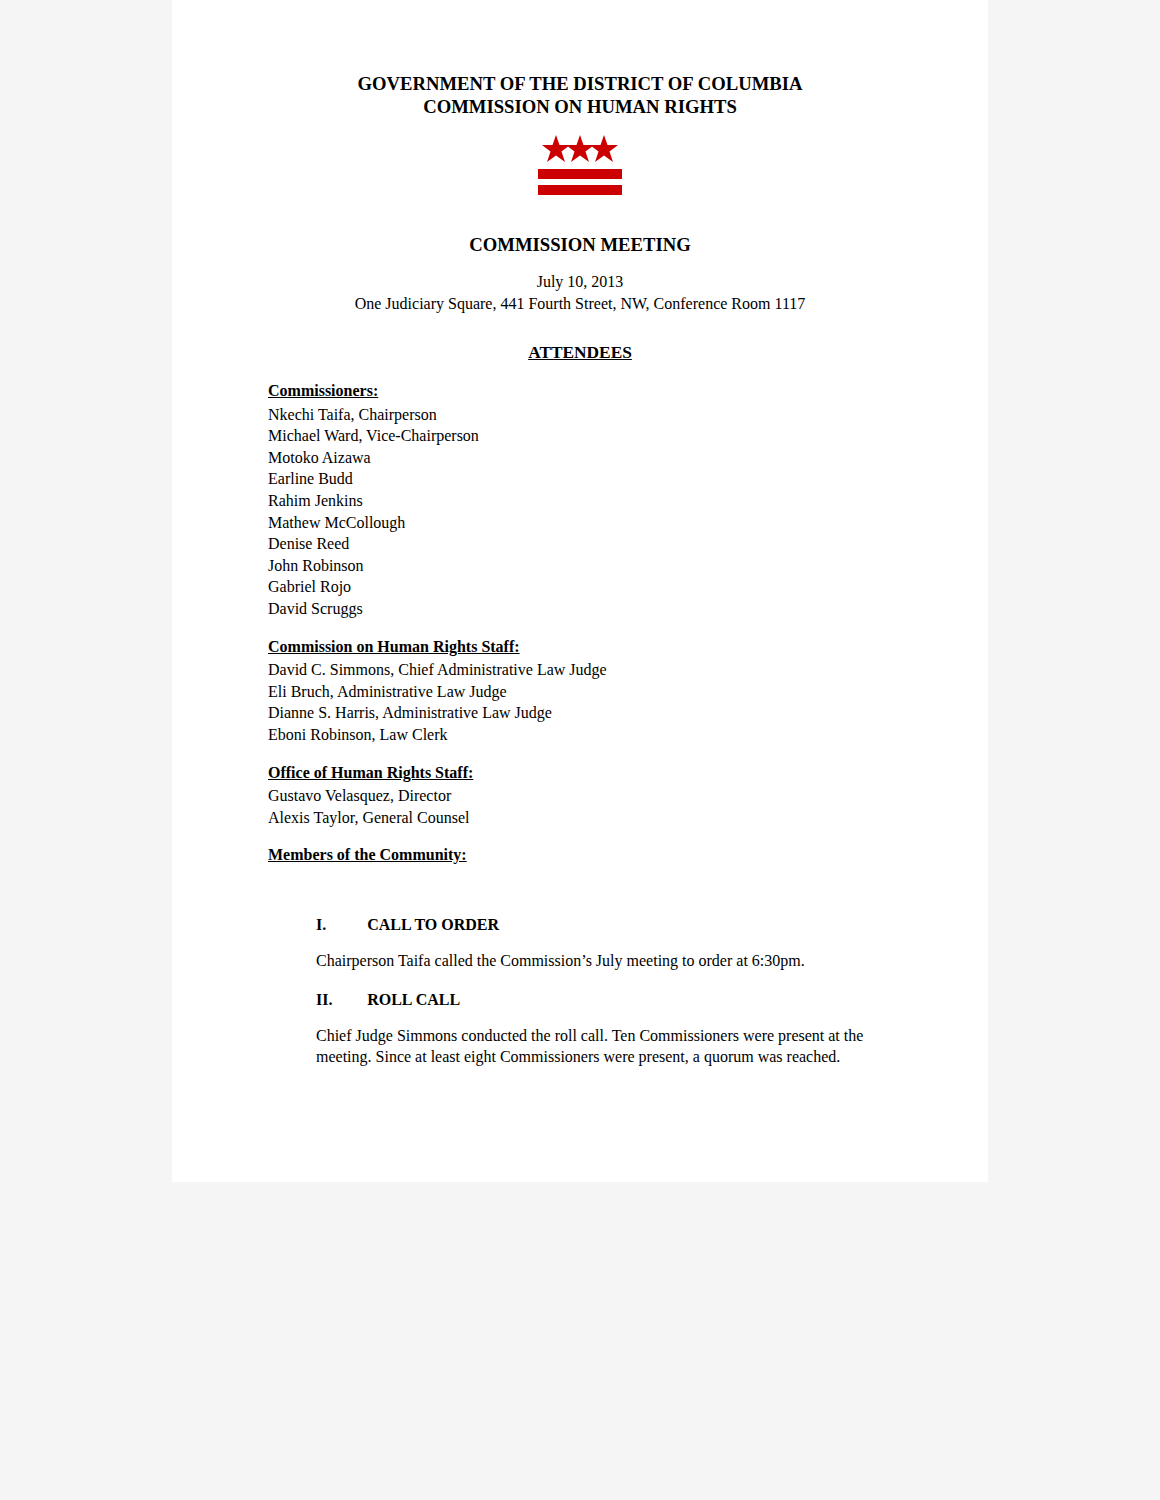GOVERNMENT OF THE DISTRICT OF COLUMBIA
COMMISSION ON HUMAN RIGHTS
COMMISSION MEETING
July 10, 2013
One Judiciary Square, 441 Fourth Street, NW, Conference Room 1117
ATTENDEES
Commissioners:
Nkechi Taifa, Chairperson
Michael Ward, Vice-Chairperson
Motoko Aizawa
Earline Budd
Rahim Jenkins
Mathew McCollough
Denise Reed
John Robinson
Gabriel Rojo
David Scruggs
Commission on Human Rights Staff:
David C. Simmons, Chief Administrative Law Judge
Eli Bruch, Administrative Law Judge
Dianne S. Harris, Administrative Law Judge
Eboni Robinson, Law Clerk
Office of Human Rights Staff:
Gustavo Velasquez, Director
Alexis Taylor, General Counsel
Members of the Community:
I. Call to Order
Chairperson Taifa called the Commission’s July meeting to order at 6:30pm.
II. Roll Call
Chief Judge Simmons conducted the roll call. Ten Commissioners were present at the meeting. Since at least eight Commissioners were present, a quorum was reached.